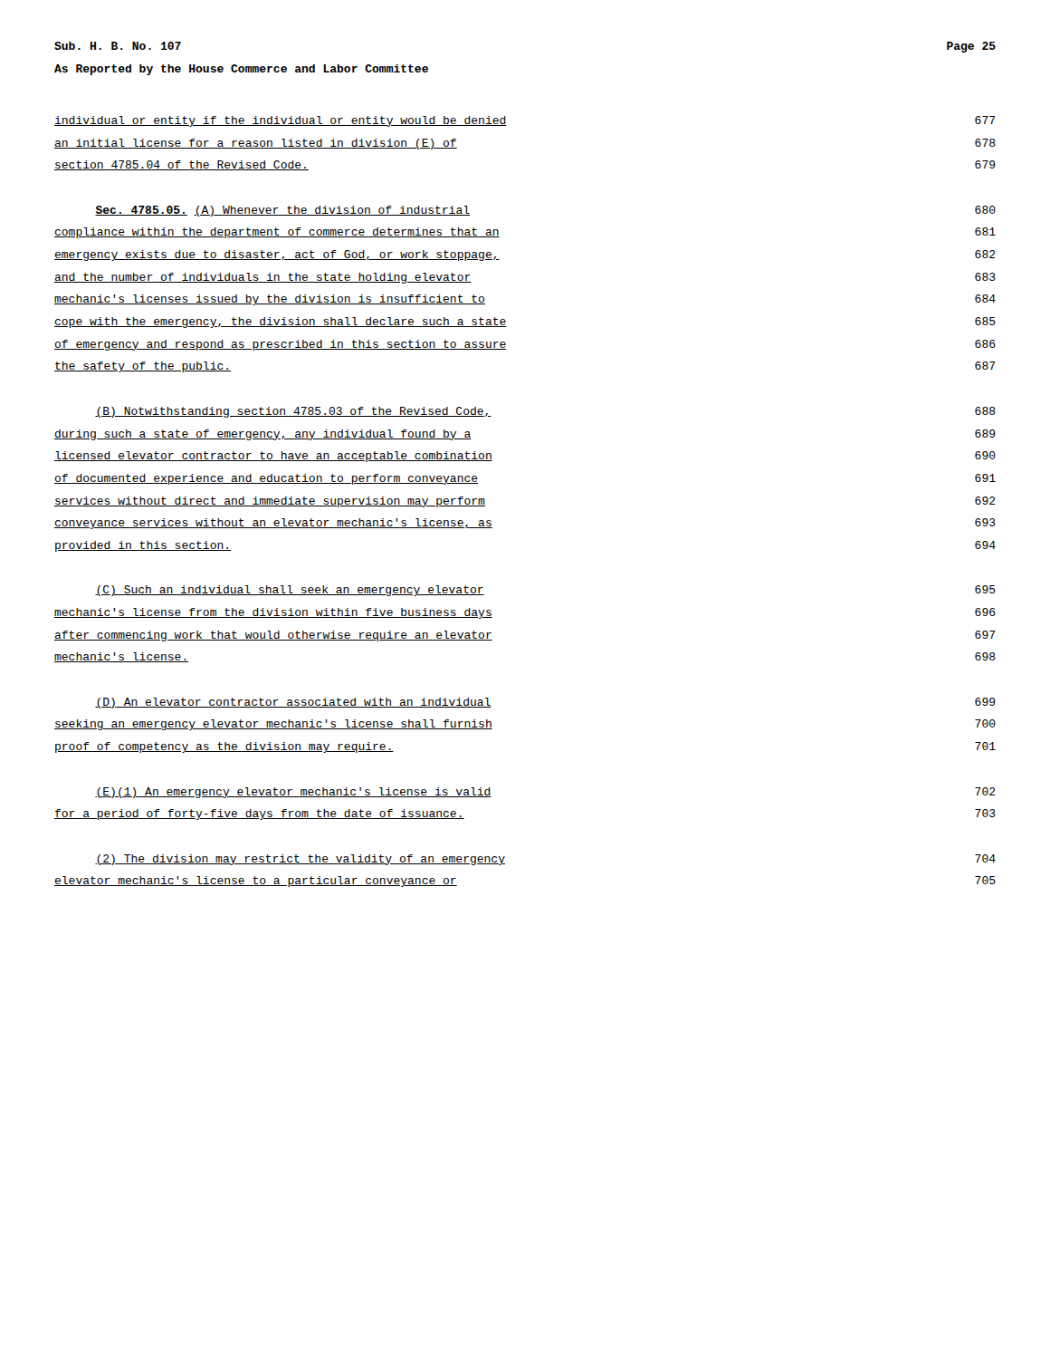Sub. H. B. No. 107
As Reported by the House Commerce and Labor Committee
Page 25
| individual or entity if the individual or entity would be denied | 677 |
| an initial license for a reason listed in division (E) of | 678 |
| section 4785.04 of the Revised Code. | 679 |
| Sec. 4785.05. (A) Whenever the division of industrial | 680 |
| compliance within the department of commerce determines that an | 681 |
| emergency exists due to disaster, act of God, or work stoppage, | 682 |
| and the number of individuals in the state holding elevator | 683 |
| mechanic's licenses issued by the division is insufficient to | 684 |
| cope with the emergency, the division shall declare such a state | 685 |
| of emergency and respond as prescribed in this section to assure | 686 |
| the safety of the public. | 687 |
| (B) Notwithstanding section 4785.03 of the Revised Code, | 688 |
| during such a state of emergency, any individual found by a | 689 |
| licensed elevator contractor to have an acceptable combination | 690 |
| of documented experience and education to perform conveyance | 691 |
| services without direct and immediate supervision may perform | 692 |
| conveyance services without an elevator mechanic's license, as | 693 |
| provided in this section. | 694 |
| (C) Such an individual shall seek an emergency elevator | 695 |
| mechanic's license from the division within five business days | 696 |
| after commencing work that would otherwise require an elevator | 697 |
| mechanic's license. | 698 |
| (D) An elevator contractor associated with an individual | 699 |
| seeking an emergency elevator mechanic's license shall furnish | 700 |
| proof of competency as the division may require. | 701 |
| (E)(1) An emergency elevator mechanic's license is valid | 702 |
| for a period of forty-five days from the date of issuance. | 703 |
| (2) The division may restrict the validity of an emergency | 704 |
| elevator mechanic's license to a particular conveyance or | 705 |